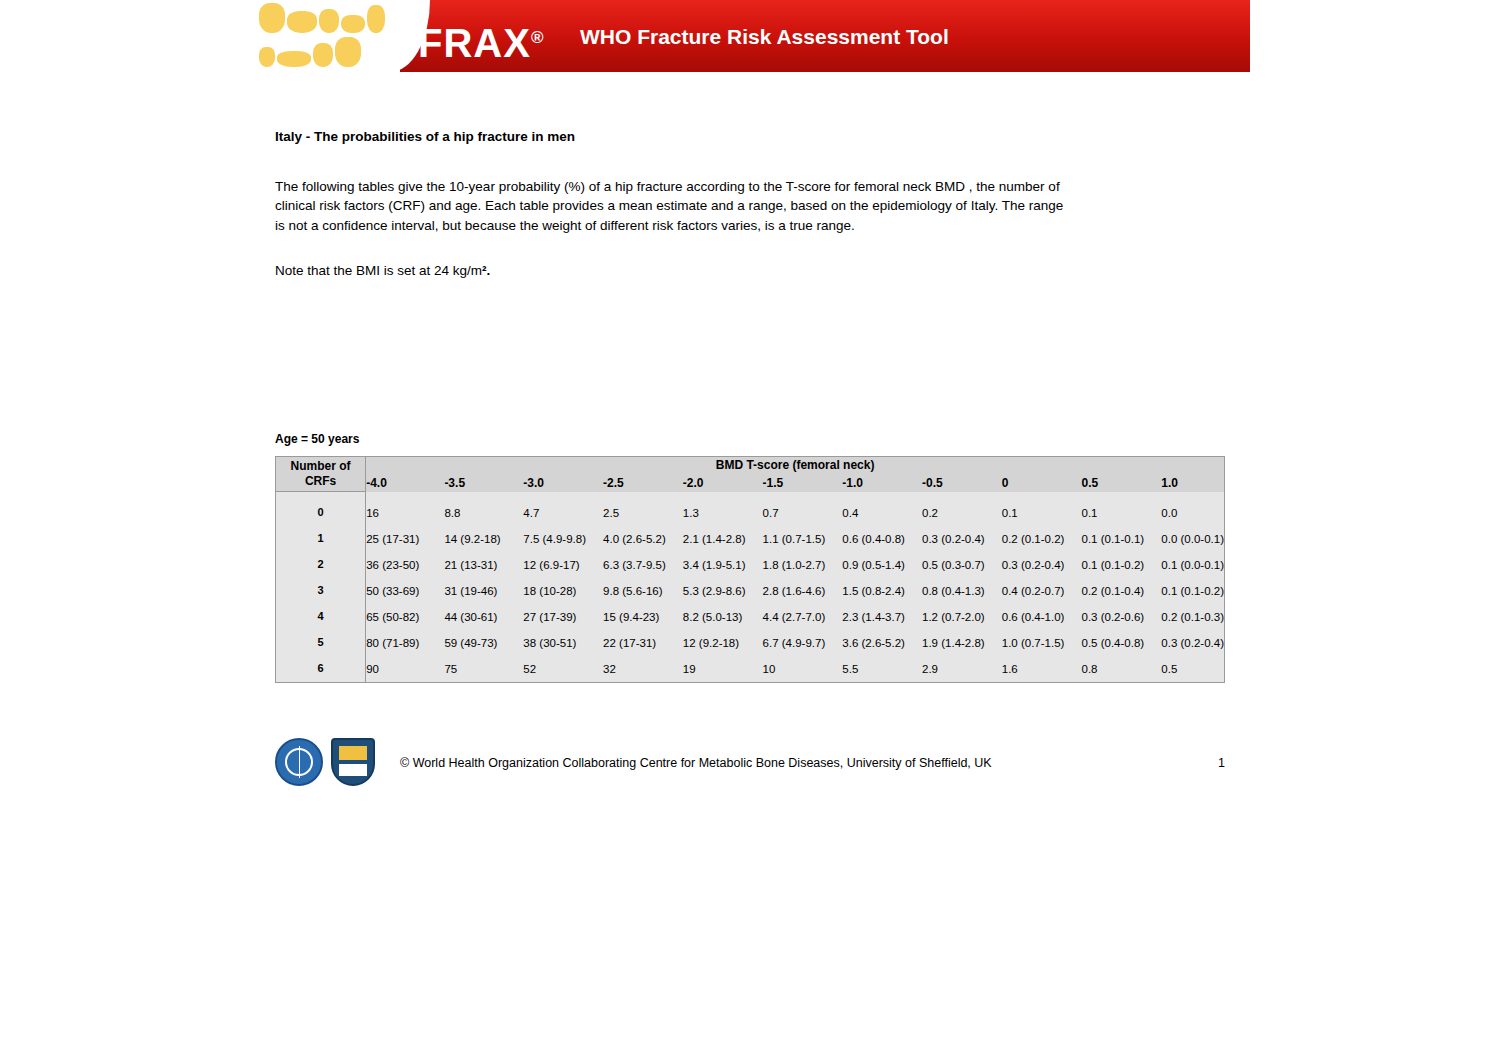FRAX®
WHO Fracture Risk Assessment Tool
Italy - The probabilities of a hip fracture in men
The following tables give the 10-year probability (%) of a hip fracture according to the T-score for femoral neck BMD , the number of clinical risk factors (CRF) and age. Each table provides a mean estimate and a range, based on the epidemiology of Italy. The range is not a confidence interval, but because the weight of different risk factors varies, is a true range.
Note that the BMI is set at 24 kg/m².
Age = 50 years
| Number of CRFs | BMD T-score (femoral neck) |
| --- | --- |
| -4.0 | -3.5 | -3.0 | -2.5 | -2.0 | -1.5 | -1.0 | -0.5 | 0 | 0.5 | 1.0 |
| 0 | 16 | 8.8 | 4.7 | 2.5 | 1.3 | 0.7 | 0.4 | 0.2 | 0.1 | 0.1 | 0.0 |
| 1 | 25 (17-31) | 14 (9.2-18) | 7.5 (4.9-9.8) | 4.0 (2.6-5.2) | 2.1 (1.4-2.8) | 1.1 (0.7-1.5) | 0.6 (0.4-0.8) | 0.3 (0.2-0.4) | 0.2 (0.1-0.2) | 0.1 (0.1-0.1) | 0.0 (0.0-0.1) |
| 2 | 36 (23-50) | 21 (13-31) | 12 (6.9-17) | 6.3 (3.7-9.5) | 3.4 (1.9-5.1) | 1.8 (1.0-2.7) | 0.9 (0.5-1.4) | 0.5 (0.3-0.7) | 0.3 (0.2-0.4) | 0.1 (0.1-0.2) | 0.1 (0.0-0.1) |
| 3 | 50 (33-69) | 31 (19-46) | 18 (10-28) | 9.8 (5.6-16) | 5.3 (2.9-8.6) | 2.8 (1.6-4.6) | 1.5 (0.8-2.4) | 0.8 (0.4-1.3) | 0.4 (0.2-0.7) | 0.2 (0.1-0.4) | 0.1 (0.1-0.2) |
| 4 | 65 (50-82) | 44 (30-61) | 27 (17-39) | 15 (9.4-23) | 8.2 (5.0-13) | 4.4 (2.7-7.0) | 2.3 (1.4-3.7) | 1.2 (0.7-2.0) | 0.6 (0.4-1.0) | 0.3 (0.2-0.6) | 0.2 (0.1-0.3) |
| 5 | 80 (71-89) | 59 (49-73) | 38 (30-51) | 22 (17-31) | 12 (9.2-18) | 6.7 (4.9-9.7) | 3.6 (2.6-5.2) | 1.9 (1.4-2.8) | 1.0 (0.7-1.5) | 0.5 (0.4-0.8) | 0.3 (0.2-0.4) |
| 6 | 90 | 75 | 52 | 32 | 19 | 10 | 5.5 | 2.9 | 1.6 | 0.8 | 0.5 |
© World Health Organization Collaborating Centre for Metabolic Bone Diseases, University of Sheffield, UK
1